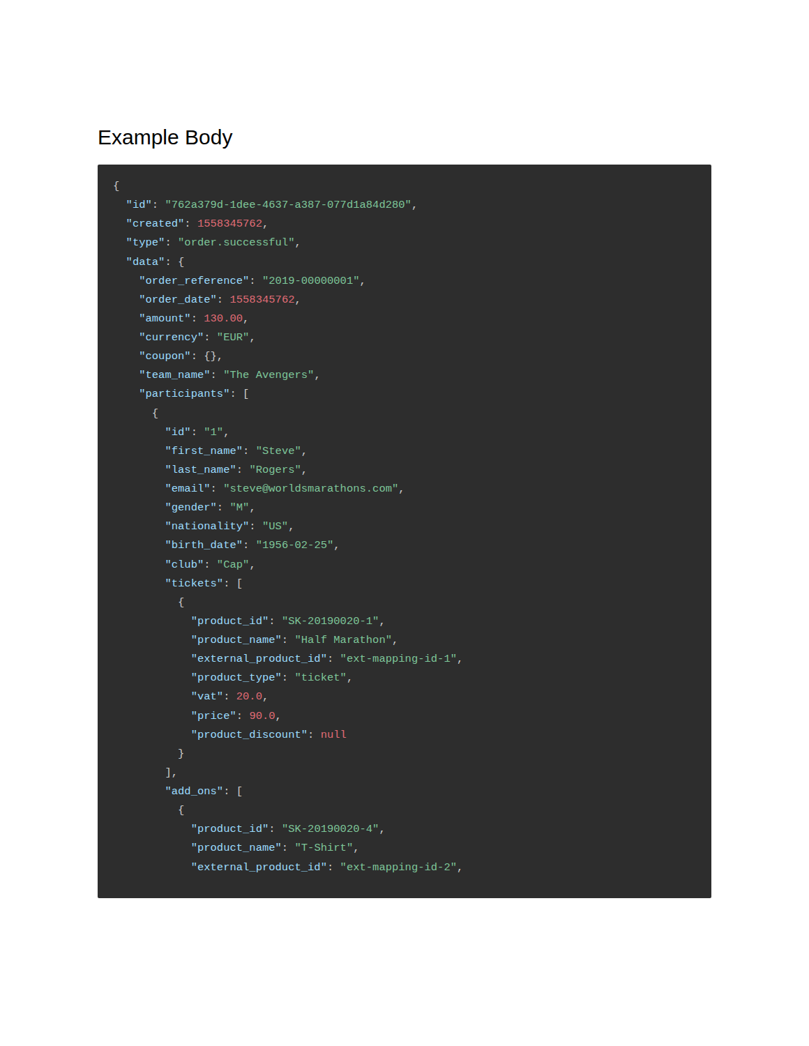Example Body
{
  "id": "762a379d-1dee-4637-a387-077d1a84d280",
  "created": 1558345762,
  "type": "order.successful",
  "data": {
    "order_reference": "2019-00000001",
    "order_date": 1558345762,
    "amount": 130.00,
    "currency": "EUR",
    "coupon": {},
    "team_name": "The Avengers",
    "participants": [
      {
        "id": "1",
        "first_name": "Steve",
        "last_name": "Rogers",
        "email": "steve@worldsmarathons.com",
        "gender": "M",
        "nationality": "US",
        "birth_date": "1956-02-25",
        "club": "Cap",
        "tickets": [
          {
            "product_id": "SK-20190020-1",
            "product_name": "Half Marathon",
            "external_product_id": "ext-mapping-id-1",
            "product_type": "ticket",
            "vat": 20.0,
            "price": 90.0,
            "product_discount": null
          }
        ],
        "add_ons": [
          {
            "product_id": "SK-20190020-4",
            "product_name": "T-Shirt",
            "external_product_id": "ext-mapping-id-2",